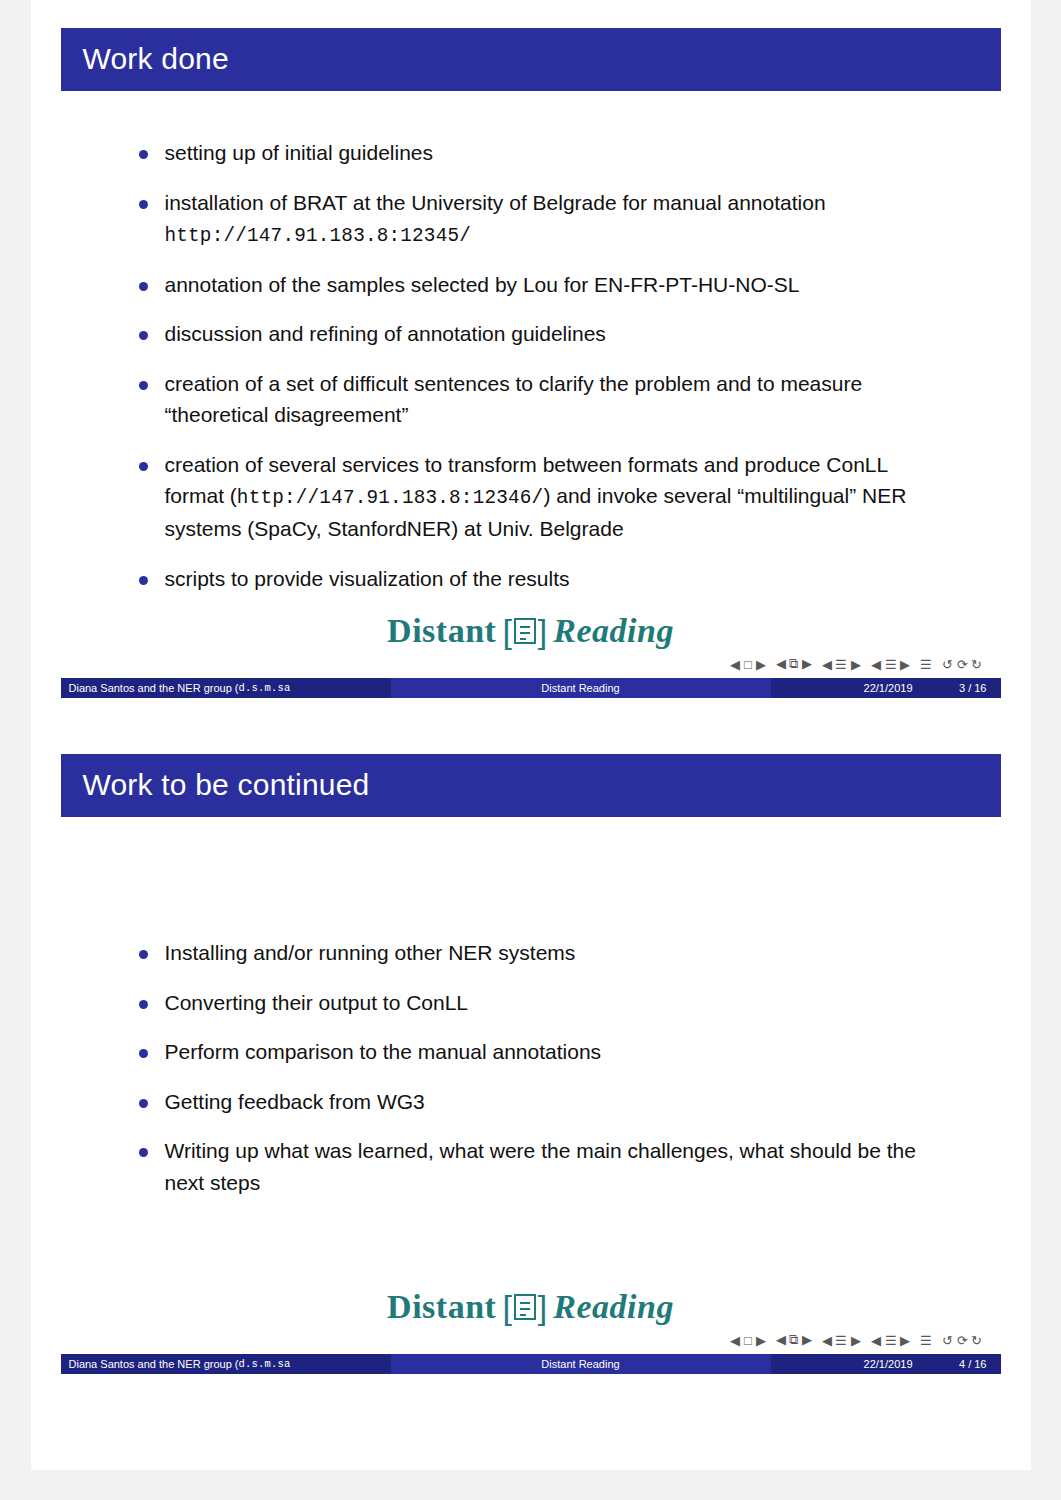Work done
setting up of initial guidelines
installation of BRAT at the University of Belgrade for manual annotation http://147.91.183.8:12345/
annotation of the samples selected by Lou for EN-FR-PT-HU-NO-SL
discussion and refining of annotation guidelines
creation of a set of difficult sentences to clarify the problem and to measure “theoretical disagreement”
creation of several services to transform between formats and produce ConLL format (http://147.91.183.8:12346/) and invoke several “multilingual” NER systems (SpaCy, StanfordNER) at Univ. Belgrade
scripts to provide visualization of the results
Distant [ ] Reading
◀ □ ▶ ◀ ⧉ ▶ ◀ ☰ ▶ ◀ ☰ ▶ ☰ ↺ ⟳ ↻
Diana Santos and the NER group (d.s.m.sa
Distant Reading
22/1/2019
3 / 16
Work to be continued
Installing and/or running other NER systems
Converting their output to ConLL
Perform comparison to the manual annotations
Getting feedback from WG3
Writing up what was learned, what were the main challenges, what should be the next steps
Distant [ ] Reading
◀ □ ▶ ◀ ⧉ ▶ ◀ ☰ ▶ ◀ ☰ ▶ ☰ ↺ ⟳ ↻
Diana Santos and the NER group (d.s.m.sa
Distant Reading
22/1/2019
4 / 16